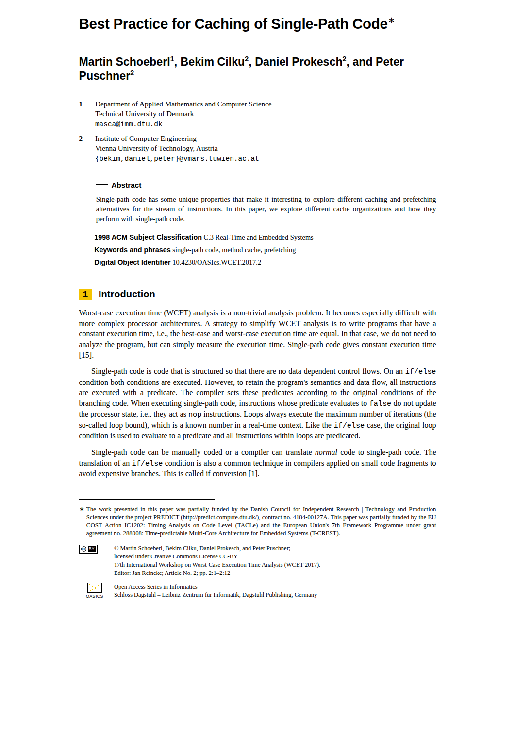Best Practice for Caching of Single-Path Code∗
Martin Schoeberl1, Bekim Cilku2, Daniel Prokesch2, and Peter Puschner2
1 Department of Applied Mathematics and Computer Science Technical University of Denmark masca@imm.dtu.dk
2 Institute of Computer Engineering Vienna University of Technology, Austria {bekim,daniel,peter}@vmars.tuwien.ac.at
Abstract
Single-path code has some unique properties that make it interesting to explore different caching and prefetching alternatives for the stream of instructions. In this paper, we explore different cache organizations and how they perform with single-path code.
1998 ACM Subject Classification C.3 Real-Time and Embedded Systems
Keywords and phrases single-path code, method cache, prefetching
Digital Object Identifier 10.4230/OASIcs.WCET.2017.2
1 Introduction
Worst-case execution time (WCET) analysis is a non-trivial analysis problem. It becomes especially difficult with more complex processor architectures. A strategy to simplify WCET analysis is to write programs that have a constant execution time, i.e., the best-case and worst-case execution time are equal. In that case, we do not need to analyze the program, but can simply measure the execution time. Single-path code gives constant execution time [15].
Single-path code is code that is structured so that there are no data dependent control flows. On an if/else condition both conditions are executed. However, to retain the program's semantics and data flow, all instructions are executed with a predicate. The compiler sets these predicates according to the original conditions of the branching code. When executing single-path code, instructions whose predicate evaluates to false do not update the processor state, i.e., they act as nop instructions. Loops always execute the maximum number of iterations (the so-called loop bound), which is a known number in a real-time context. Like the if/else case, the original loop condition is used to evaluate to a predicate and all instructions within loops are predicated.
Single-path code can be manually coded or a compiler can translate normal code to single-path code. The translation of an if/else condition is also a common technique in compilers applied on small code fragments to avoid expensive branches. This is called if conversion [1].
∗ The work presented in this paper was partially funded by the Danish Council for Independent Research | Technology and Production Sciences under the project PREDICT (http://predict.compute.dtu.dk/), contract no. 4184-00127A. This paper was partially funded by the EU COST Action IC1202: Timing Analysis on Code Level (TACLe) and the European Union's 7th Framework Programme under grant agreement no. 288008: Time-predictable Multi-Core Architecture for Embedded Systems (T-CREST).
cc BY
© Martin Schoeberl, Bekim Cilku, Daniel Prokesch, and Peter Puschner; licensed under Creative Commons License CC-BY 17th International Workshop on Worst-Case Execution Time Analysis (WCET 2017). Editor: Jan Reineke; Article No. 2; pp. 2:1–2:12
OASICS
Open Access Series in Informatics Schloss Dagstuhl – Leibniz-Zentrum für Informatik, Dagstuhl Publishing, Germany